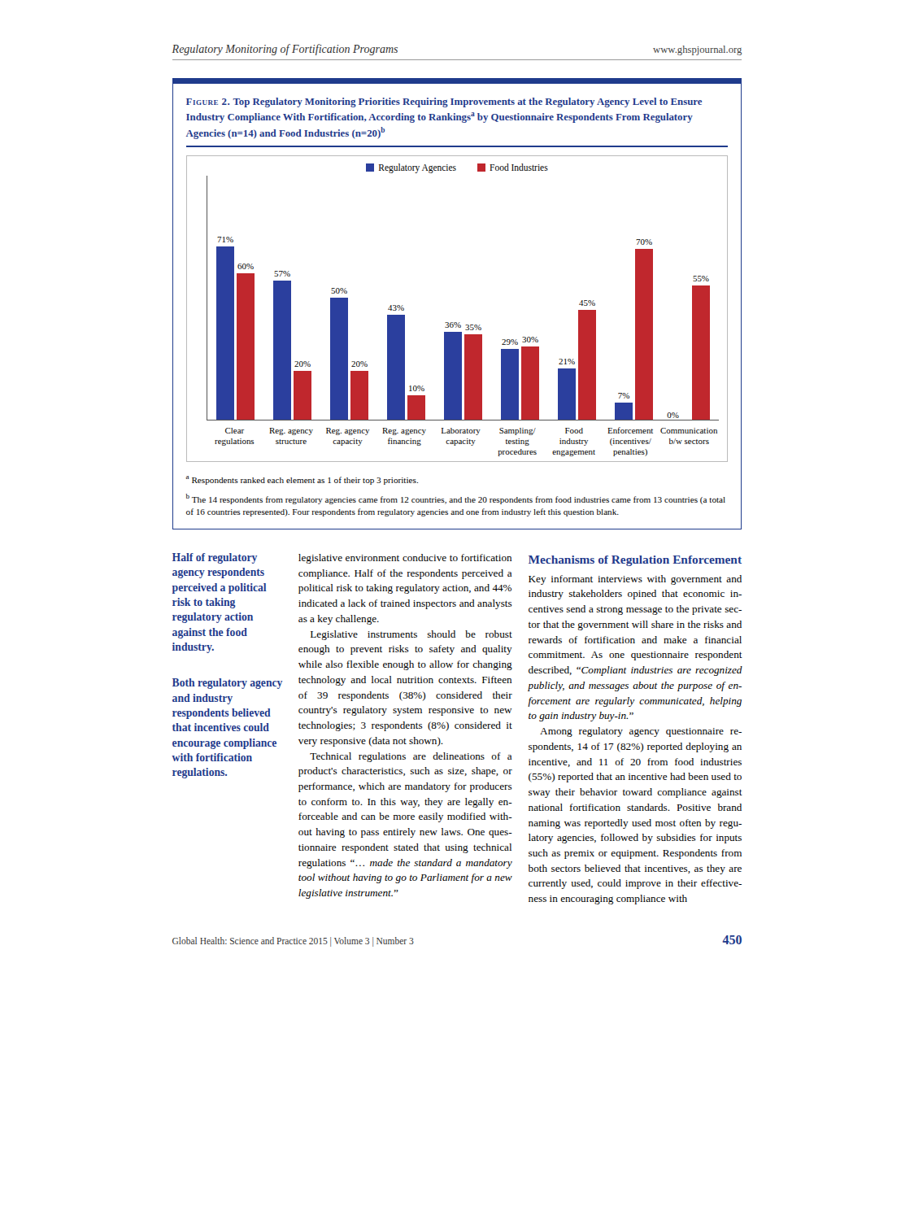Regulatory Monitoring of Fortification Programs
www.ghspjournal.org
Figure 2. Top Regulatory Monitoring Priorities Requiring Improvements at the Regulatory Agency Level to Ensure Industry Compliance With Fortification, According to Rankingsa by Questionnaire Respondents From Regulatory Agencies (n=14) and Food Industries (n=20)b
Regulatory Agencies
Food Industries
71%
60%
57%
20%
50%
20%
43%
10%
36%
35%
29%
30%
21%
45%
7%
70%
55%
0%
Clear
regulations
Reg. agency
structure
Reg. agency
capacity
Reg. agency
financing
Laboratory
capacity
Sampling/
testing
procedures
Food
industry
engagement
Enforcement
(incentives/
penalties)
Communication
b/w sectors
a Respondents ranked each element as 1 of their top 3 priorities.
b The 14 respondents from regulatory agencies came from 12 countries, and the 20 respondents from food industries came from 13 countries (a total of 16 countries represented). Four respondents from regulatory agencies and one from industry left this question blank.
Half of regulatory agency respondents perceived a political risk to taking regulatory action against the food industry.
Both regulatory agency and industry respondents believed that incentives could encourage compliance with fortification regulations.
legislative environment conducive to fortification compliance. Half of the respondents perceived a political risk to taking regulatory action, and 44% indicated a lack of trained inspectors and analysts as a key challenge.
Legislative instruments should be robust enough to prevent risks to safety and quality while also flexible enough to allow for changing technology and local nutrition contexts. Fifteen of 39 respondents (38%) considered their country's regulatory system responsive to new technologies; 3 respondents (8%) considered it very responsive (data not shown).
Technical regulations are delineations of a product's characteristics, such as size, shape, or performance, which are mandatory for producers to conform to. In this way, they are legally enforceable and can be more easily modified without having to pass entirely new laws. One questionnaire respondent stated that using technical regulations “… made the standard a mandatory tool without having to go to Parliament for a new legislative instrument.”
Mechanisms of Regulation Enforcement
Key informant interviews with government and industry stakeholders opined that economic incentives send a strong message to the private sector that the government will share in the risks and rewards of fortification and make a financial commitment. As one questionnaire respondent described, “Compliant industries are recognized publicly, and messages about the purpose of enforcement are regularly communicated, helping to gain industry buy-in.”
Among regulatory agency questionnaire respondents, 14 of 17 (82%) reported deploying an incentive, and 11 of 20 from food industries (55%) reported that an incentive had been used to sway their behavior toward compliance against national fortification standards. Positive brand naming was reportedly used most often by regulatory agencies, followed by subsidies for inputs such as premix or equipment. Respondents from both sectors believed that incentives, as they are currently used, could improve in their effectiveness in encouraging compliance with
Global Health: Science and Practice 2015 | Volume 3 | Number 3
450